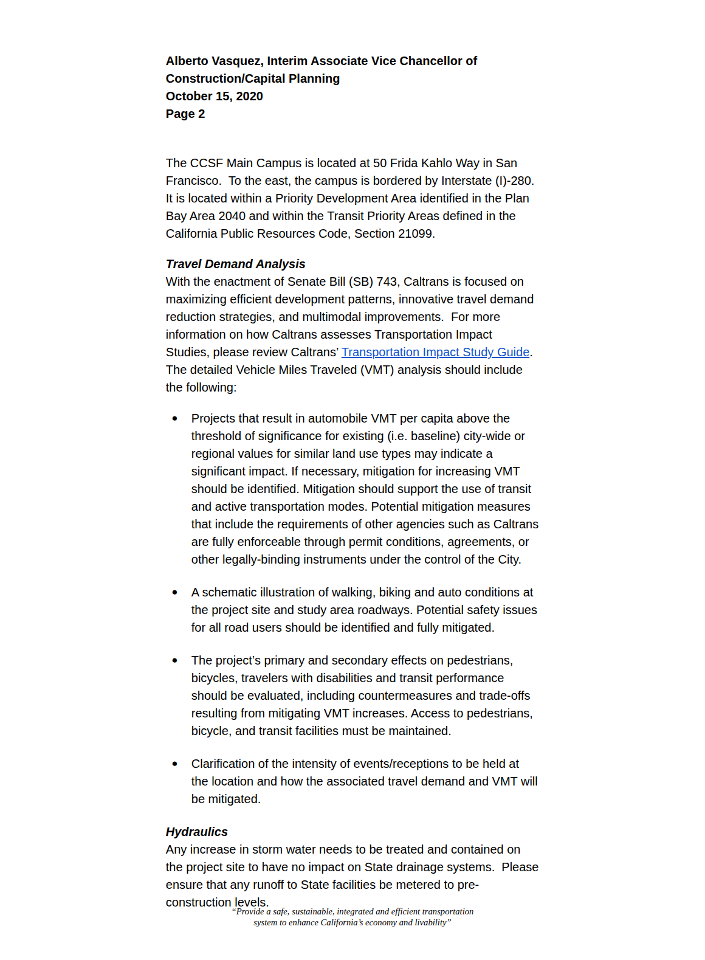Alberto Vasquez, Interim Associate Vice Chancellor of Construction/Capital Planning
October 15, 2020
Page 2
The CCSF Main Campus is located at 50 Frida Kahlo Way in San Francisco. To the east, the campus is bordered by Interstate (I)-280. It is located within a Priority Development Area identified in the Plan Bay Area 2040 and within the Transit Priority Areas defined in the California Public Resources Code, Section 21099.
Travel Demand Analysis
With the enactment of Senate Bill (SB) 743, Caltrans is focused on maximizing efficient development patterns, innovative travel demand reduction strategies, and multimodal improvements. For more information on how Caltrans assesses Transportation Impact Studies, please review Caltrans’ Transportation Impact Study Guide. The detailed Vehicle Miles Traveled (VMT) analysis should include the following:
Projects that result in automobile VMT per capita above the threshold of significance for existing (i.e. baseline) city-wide or regional values for similar land use types may indicate a significant impact. If necessary, mitigation for increasing VMT should be identified. Mitigation should support the use of transit and active transportation modes. Potential mitigation measures that include the requirements of other agencies such as Caltrans are fully enforceable through permit conditions, agreements, or other legally-binding instruments under the control of the City.
A schematic illustration of walking, biking and auto conditions at the project site and study area roadways. Potential safety issues for all road users should be identified and fully mitigated.
The project’s primary and secondary effects on pedestrians, bicycles, travelers with disabilities and transit performance should be evaluated, including countermeasures and trade-offs resulting from mitigating VMT increases. Access to pedestrians, bicycle, and transit facilities must be maintained.
Clarification of the intensity of events/receptions to be held at the location and how the associated travel demand and VMT will be mitigated.
Hydraulics
Any increase in storm water needs to be treated and contained on the project site to have no impact on State drainage systems. Please ensure that any runoff to State facilities be metered to pre-construction levels.
“Provide a safe, sustainable, integrated and efficient transportation
system to enhance California’s economy and livability”